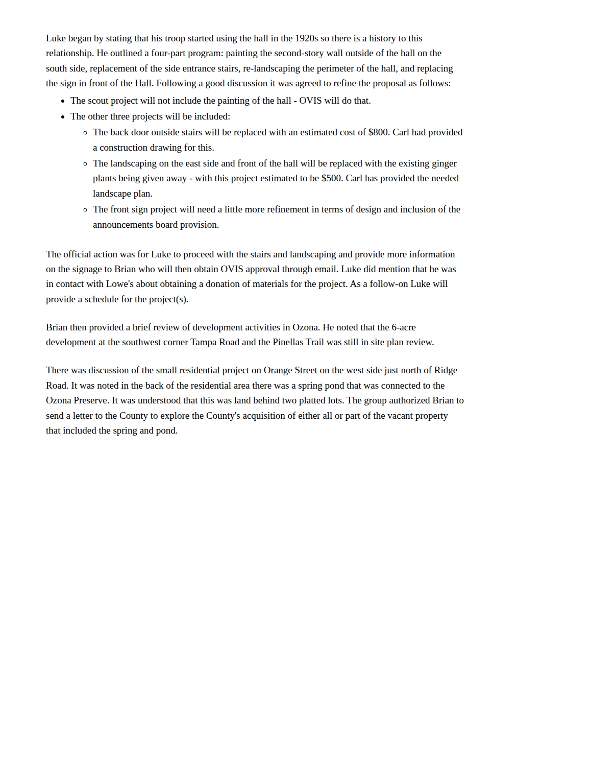Luke began by stating that his troop started using the hall in the 1920s so there is a history to this relationship. He outlined a four-part program: painting the second-story wall outside of the hall on the south side, replacement of the side entrance stairs, re-landscaping the perimeter of the hall, and replacing the sign in front of the Hall. Following a good discussion it was agreed to refine the proposal as follows:
The scout project will not include the painting of the hall - OVIS will do that.
The other three projects will be included:
The back door outside stairs will be replaced with an estimated cost of $800. Carl had provided a construction drawing for this.
The landscaping on the east side and front of the hall will be replaced with the existing ginger plants being given away - with this project estimated to be $500. Carl has provided the needed landscape plan.
The front sign project will need a little more refinement in terms of design and inclusion of the announcements board provision.
The official action was for Luke to proceed with the stairs and landscaping and provide more information on the signage to Brian who will then obtain OVIS approval through email. Luke did mention that he was in contact with Lowe's about obtaining a donation of materials for the project. As a follow-on Luke will provide a schedule for the project(s).
Brian then provided a brief review of development activities in Ozona. He noted that the 6-acre development at the southwest corner Tampa Road and the Pinellas Trail was still in site plan review.
There was discussion of the small residential project on Orange Street on the west side just north of Ridge Road. It was noted in the back of the residential area there was a spring pond that was connected to the Ozona Preserve. It was understood that this was land behind two platted lots. The group authorized Brian to send a letter to the County to explore the County's acquisition of either all or part of the vacant property that included the spring and pond.